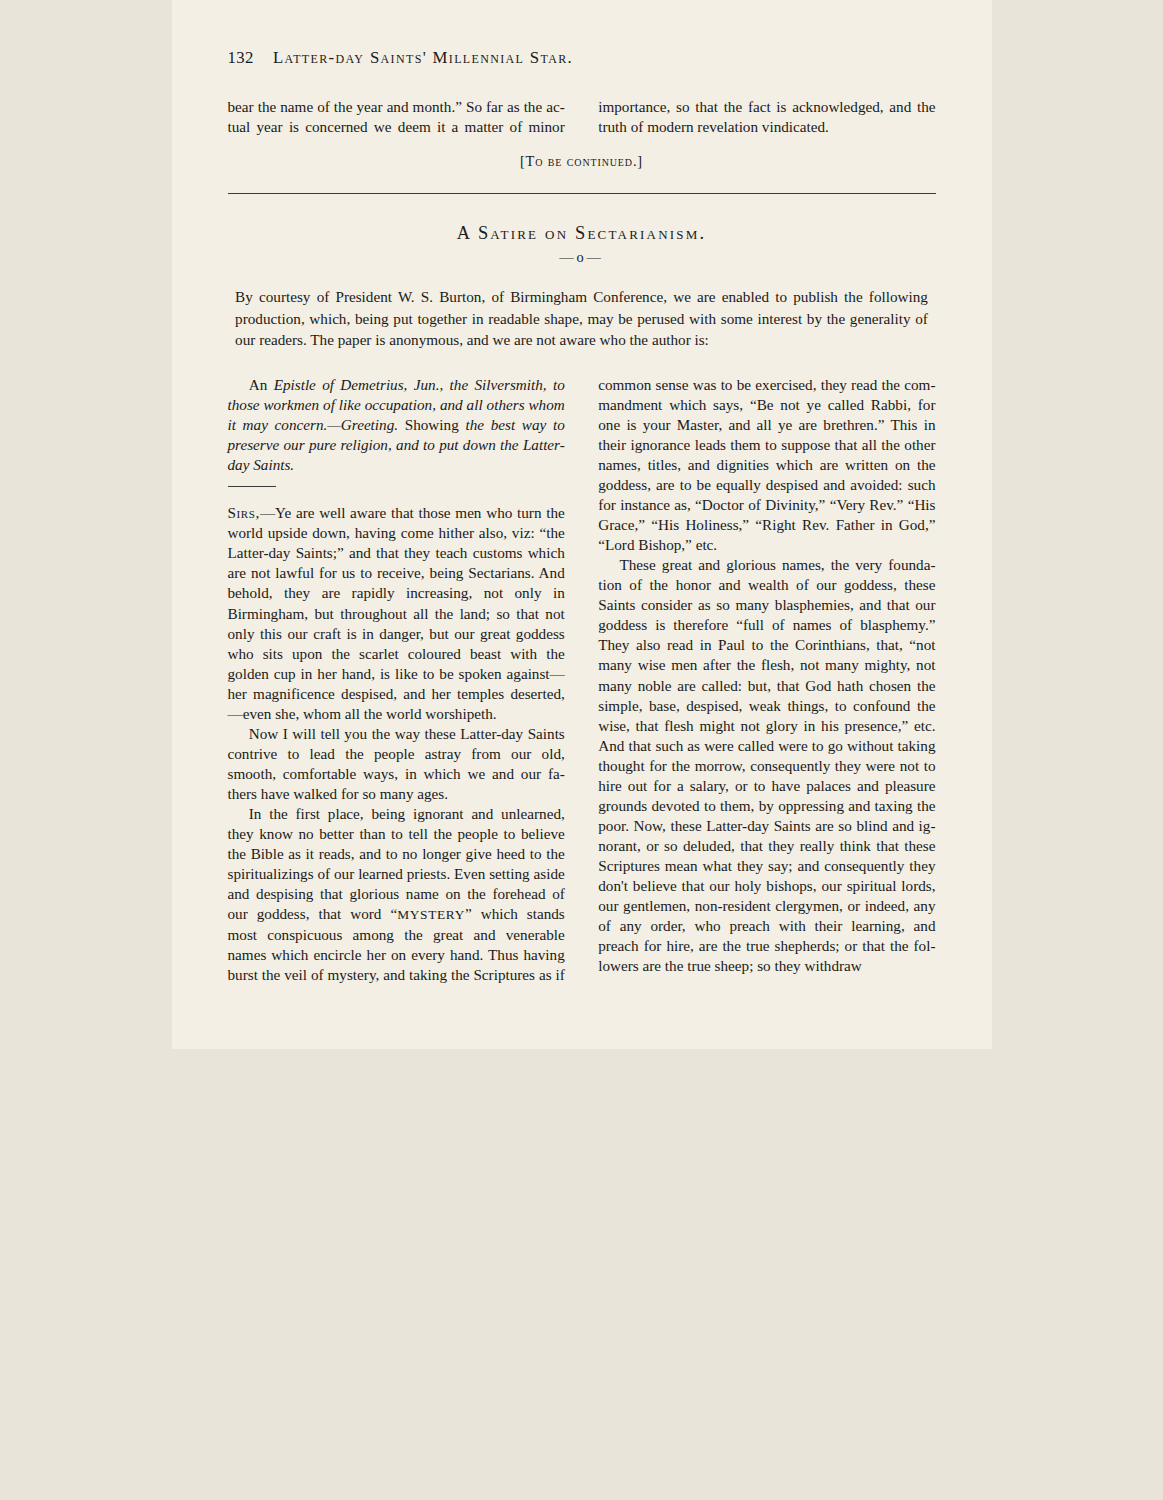132 Latter-day Saints' Millennial Star.
bear the name of the year and month.” So far as the actual year is concerned we deem it a matter of minor importance, so that the fact is acknowledged, and the truth of modern revelation vindicated.
[To be continued.]
A Satire on Sectarianism.
—o—
By courtesy of President W. S. Burton, of Birmingham Conference, we are enabled to publish the following production, which, being put together in readable shape, may be perused with some interest by the generality of our readers. The paper is anonymous, and we are not aware who the author is:
An Epistle of Demetrius, Jun., the Silversmith, to those workmen of like occupation, and all others whom it may concern.—Greeting. Showing the best way to preserve our pure religion, and to put down the Latter-day Saints.
Sirs,—Ye are well aware that those men who turn the world upside down, having come hither also, viz: “the Latter-day Saints;” and that they teach customs which are not lawful for us to receive, being Sectarians. And behold, they are rapidly increasing, not only in Birmingham, but throughout all the land; so that not only this our craft is in danger, but our great goddess who sits upon the scarlet coloured beast with the golden cup in her hand, is like to be spoken against—her magnificence despised, and her temples deserted,—even she, whom all the world worshipeth.
Now I will tell you the way these Latter-day Saints contrive to lead the people astray from our old, smooth, comfortable ways, in which we and our fathers have walked for so many ages.
In the first place, being ignorant and unlearned, they know no better than to tell the people to believe the Bible as it reads, and to no longer give heed to the spiritualizings of our learned priests. Even setting aside and despising that glorious name on the forehead of our goddess, that word “Mystery” which stands most conspicuous among the great and venerable names which encircle her on every hand. Thus having burst the veil of mystery, and taking the Scriptures as if common sense was to be exercised, they read the commandment which says, “Be not ye called Rabbi, for one is your Master, and all ye are brethren.” This in their ignorance leads them to suppose that all the other names, titles, and dignities which are written on the goddess, are to be equally despised and avoided: such for instance as, “Doctor of Divinity,” “Very Rev.” “His Grace,” “His Holiness,” “Right Rev. Father in God,” “Lord Bishop,” etc.
These great and glorious names, the very foundation of the honor and wealth of our goddess, these Saints consider as so many blasphemies, and that our goddess is therefore “full of names of blasphemy.” They also read in Paul to the Corinthians, that, “not many wise men after the flesh, not many mighty, not many noble are called: but, that God hath chosen the simple, base, despised, weak things, to confound the wise, that flesh might not glory in his presence,” etc. And that such as were called were to go without taking thought for the morrow, consequently they were not to hire out for a salary, or to have palaces and pleasure grounds devoted to them, by oppressing and taxing the poor. Now, these Latter-day Saints are so blind and ignorant, or so deluded, that they really think that these Scriptures mean what they say; and consequently they don't believe that our holy bishops, our spiritual lords, our gentlemen, non-resident clergymen, or indeed, any of any order, who preach with their learning, and preach for hire, are the true shepherds; or that the followers are the true sheep; so they withdraw